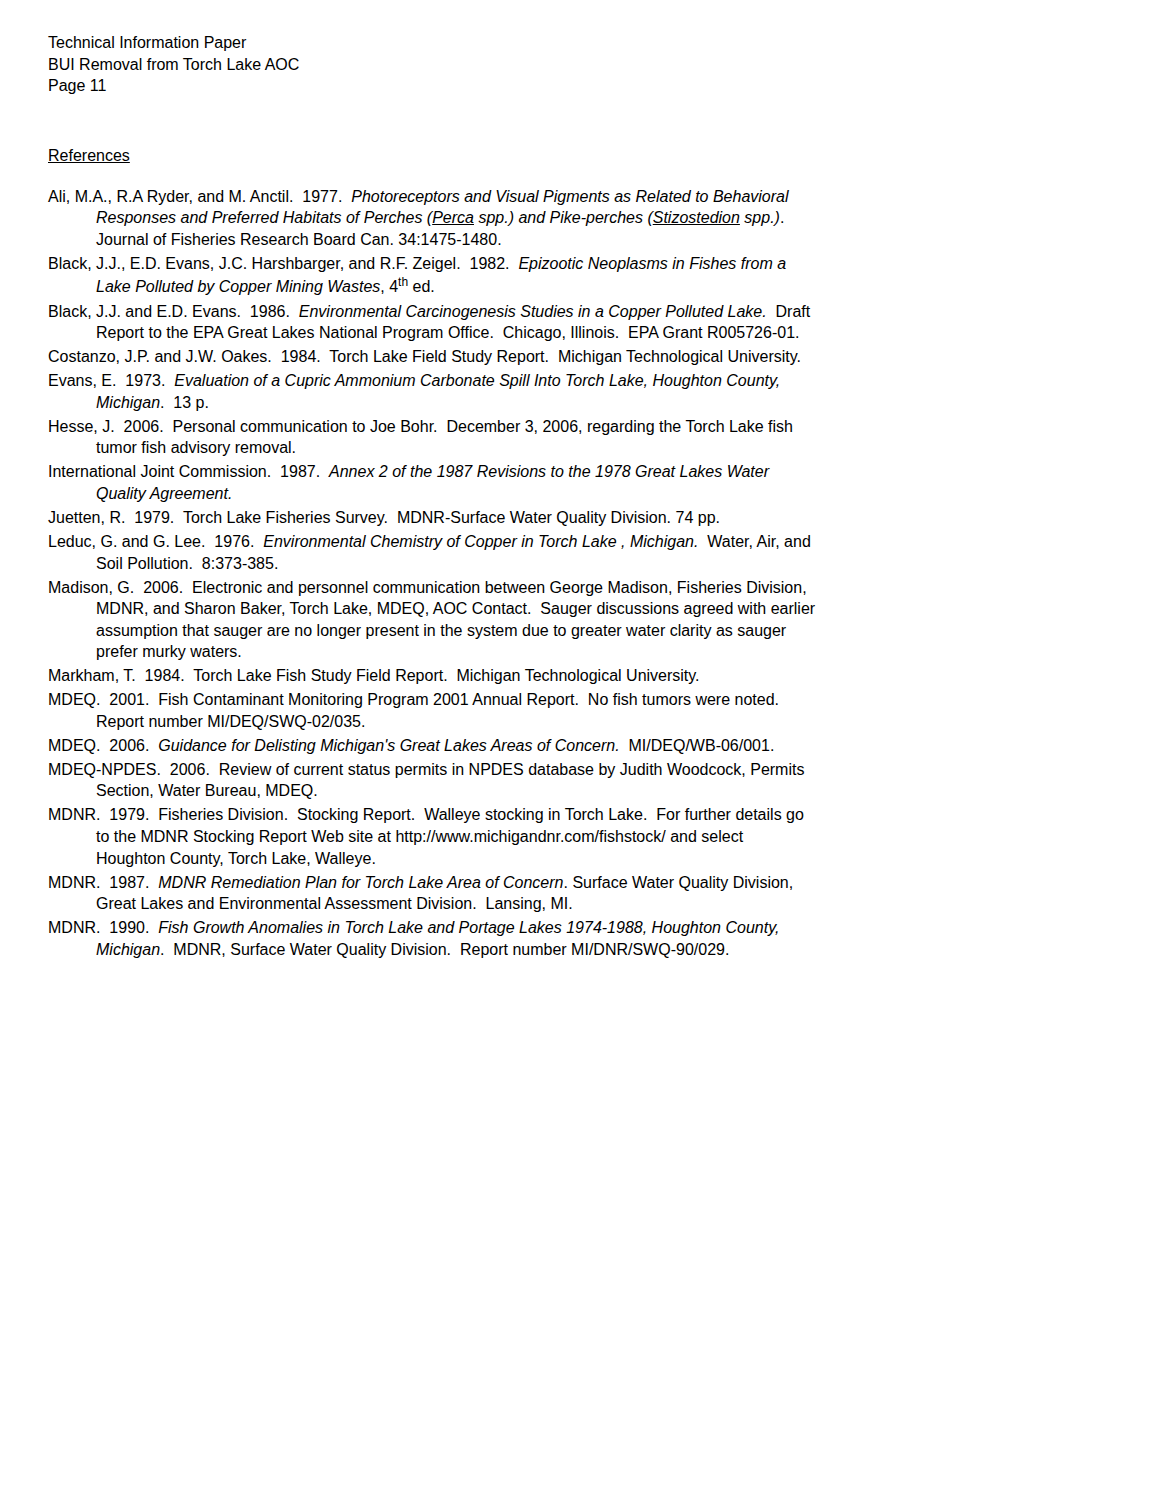Technical Information Paper
BUI Removal from Torch Lake AOC
Page 11
References
Ali, M.A., R.A Ryder, and M. Anctil. 1977. Photoreceptors and Visual Pigments as Related to Behavioral Responses and Preferred Habitats of Perches (Perca spp.) and Pike-perches (Stizostedion spp.). Journal of Fisheries Research Board Can. 34:1475-1480.
Black, J.J., E.D. Evans, J.C. Harshbarger, and R.F. Zeigel. 1982. Epizootic Neoplasms in Fishes from a Lake Polluted by Copper Mining Wastes, 4th ed.
Black, J.J. and E.D. Evans. 1986. Environmental Carcinogenesis Studies in a Copper Polluted Lake. Draft Report to the EPA Great Lakes National Program Office. Chicago, Illinois. EPA Grant R005726-01.
Costanzo, J.P. and J.W. Oakes. 1984. Torch Lake Field Study Report. Michigan Technological University.
Evans, E. 1973. Evaluation of a Cupric Ammonium Carbonate Spill Into Torch Lake, Houghton County, Michigan. 13 p.
Hesse, J. 2006. Personal communication to Joe Bohr. December 3, 2006, regarding the Torch Lake fish tumor fish advisory removal.
International Joint Commission. 1987. Annex 2 of the 1987 Revisions to the 1978 Great Lakes Water Quality Agreement.
Juetten, R. 1979. Torch Lake Fisheries Survey. MDNR-Surface Water Quality Division. 74 pp.
Leduc, G. and G. Lee. 1976. Environmental Chemistry of Copper in Torch Lake , Michigan. Water, Air, and Soil Pollution. 8:373-385.
Madison, G. 2006. Electronic and personnel communication between George Madison, Fisheries Division, MDNR, and Sharon Baker, Torch Lake, MDEQ, AOC Contact. Sauger discussions agreed with earlier assumption that sauger are no longer present in the system due to greater water clarity as sauger prefer murky waters.
Markham, T. 1984. Torch Lake Fish Study Field Report. Michigan Technological University.
MDEQ. 2001. Fish Contaminant Monitoring Program 2001 Annual Report. No fish tumors were noted. Report number MI/DEQ/SWQ-02/035.
MDEQ. 2006. Guidance for Delisting Michigan's Great Lakes Areas of Concern. MI/DEQ/WB-06/001.
MDEQ-NPDES. 2006. Review of current status permits in NPDES database by Judith Woodcock, Permits Section, Water Bureau, MDEQ.
MDNR. 1979. Fisheries Division. Stocking Report. Walleye stocking in Torch Lake. For further details go to the MDNR Stocking Report Web site at http://www.michigandnr.com/fishstock/ and select Houghton County, Torch Lake, Walleye.
MDNR. 1987. MDNR Remediation Plan for Torch Lake Area of Concern. Surface Water Quality Division, Great Lakes and Environmental Assessment Division. Lansing, MI.
MDNR. 1990. Fish Growth Anomalies in Torch Lake and Portage Lakes 1974-1988, Houghton County, Michigan. MDNR, Surface Water Quality Division. Report number MI/DNR/SWQ-90/029.